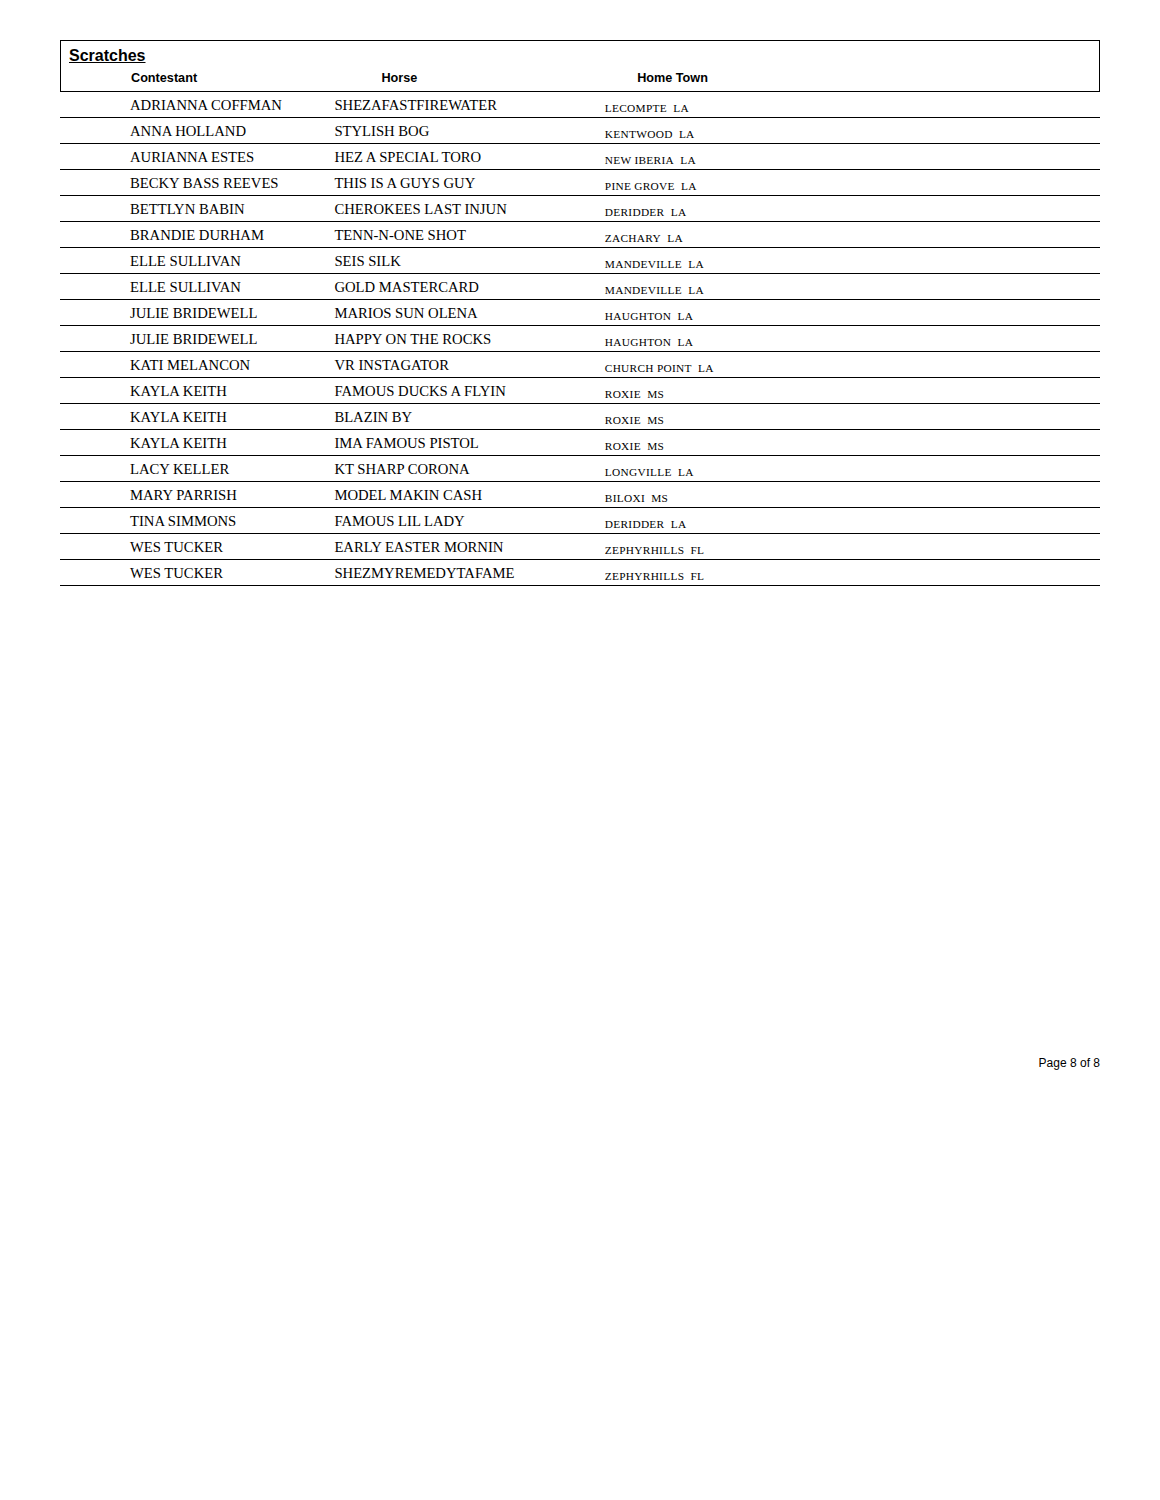Scratches
| Contestant | Horse | Home Town |
| --- | --- | --- |
| ADRIANNA COFFMAN | SHEZAFASTFIREWATER | LECOMPTE LA |
| ANNA HOLLAND | STYLISH BOG | KENTWOOD LA |
| AURIANNA ESTES | HEZ A SPECIAL TORO | NEW IBERIA LA |
| BECKY BASS REEVES | THIS IS A GUYS GUY | PINE GROVE LA |
| BETTLYN BABIN | CHEROKEES LAST INJUN | DERIDDER LA |
| BRANDIE DURHAM | TENN-N-ONE SHOT | ZACHARY LA |
| ELLE SULLIVAN | SEIS SILK | MANDEVILLE LA |
| ELLE SULLIVAN | GOLD MASTERCARD | MANDEVILLE LA |
| JULIE BRIDEWELL | MARIOS SUN OLENA | HAUGHTON LA |
| JULIE BRIDEWELL | HAPPY ON THE ROCKS | HAUGHTON LA |
| KATI MELANCON | VR INSTAGATOR | CHURCH POINT LA |
| KAYLA KEITH | FAMOUS DUCKS A FLYIN | ROXIE MS |
| KAYLA KEITH | BLAZIN BY | ROXIE MS |
| KAYLA KEITH | IMA FAMOUS PISTOL | ROXIE MS |
| LACY KELLER | KT SHARP CORONA | LONGVILLE LA |
| MARY PARRISH | MODEL MAKIN CASH | BILOXI MS |
| TINA SIMMONS | FAMOUS LIL LADY | DERIDDER LA |
| WES TUCKER | EARLY EASTER MORNIN | ZEPHYRHILLS FL |
| WES TUCKER | SHEZMYREMEDYTAFAME | ZEPHYRHILLS FL |
Page 8 of 8